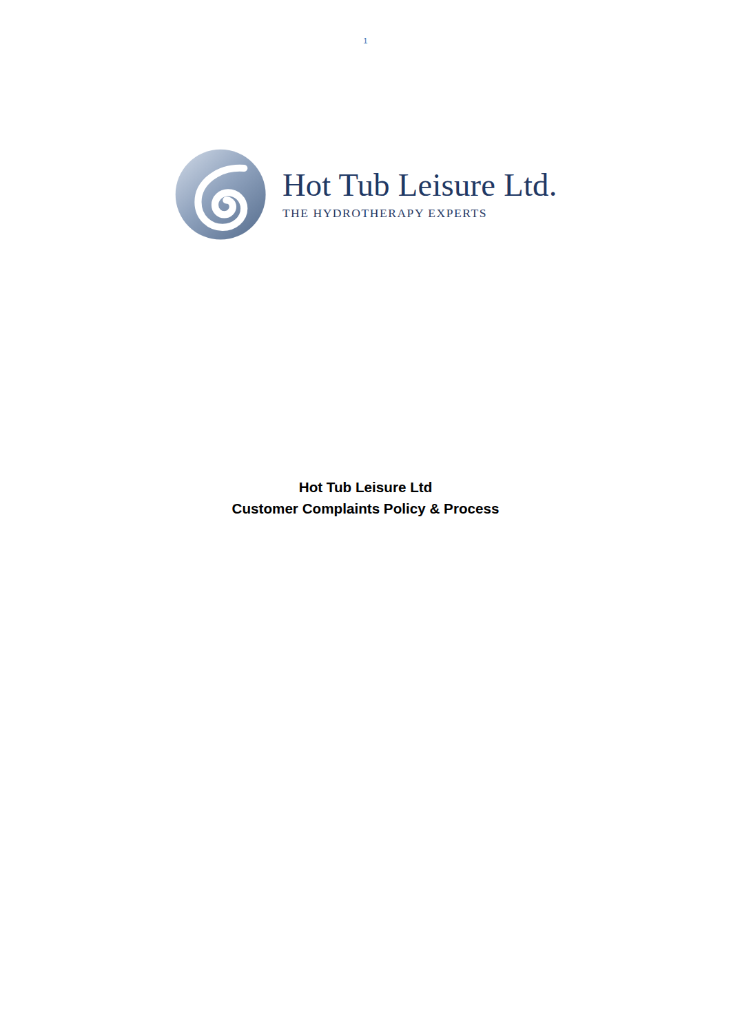1
Hot Tub Leisure Ltd.
THE HYDROTHERAPY EXPERTS
Hot Tub Leisure Ltd Customer Complaints Policy & Process